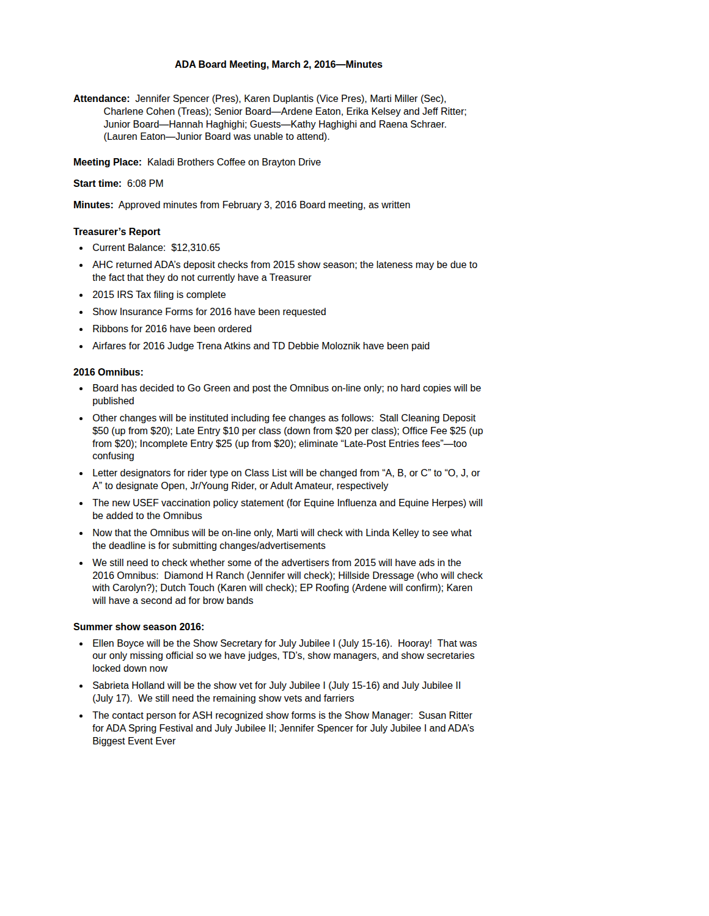ADA Board Meeting, March 2, 2016—Minutes
Attendance: Jennifer Spencer (Pres), Karen Duplantis (Vice Pres), Marti Miller (Sec), Charlene Cohen (Treas); Senior Board—Ardene Eaton, Erika Kelsey and Jeff Ritter; Junior Board—Hannah Haghighi; Guests—Kathy Haghighi and Raena Schraer. (Lauren Eaton—Junior Board was unable to attend).
Meeting Place: Kaladi Brothers Coffee on Brayton Drive
Start time: 6:08 PM
Minutes: Approved minutes from February 3, 2016 Board meeting, as written
Treasurer’s Report
Current Balance: $12,310.65
AHC returned ADA’s deposit checks from 2015 show season; the lateness may be due to the fact that they do not currently have a Treasurer
2015 IRS Tax filing is complete
Show Insurance Forms for 2016 have been requested
Ribbons for 2016 have been ordered
Airfares for 2016 Judge Trena Atkins and TD Debbie Moloznik have been paid
2016 Omnibus:
Board has decided to Go Green and post the Omnibus on-line only; no hard copies will be published
Other changes will be instituted including fee changes as follows: Stall Cleaning Deposit $50 (up from $20); Late Entry $10 per class (down from $20 per class); Office Fee $25 (up from $20); Incomplete Entry $25 (up from $20); eliminate “Late-Post Entries fees”—too confusing
Letter designators for rider type on Class List will be changed from “A, B, or C” to “O, J, or A” to designate Open, Jr/Young Rider, or Adult Amateur, respectively
The new USEF vaccination policy statement (for Equine Influenza and Equine Herpes) will be added to the Omnibus
Now that the Omnibus will be on-line only, Marti will check with Linda Kelley to see what the deadline is for submitting changes/advertisements
We still need to check whether some of the advertisers from 2015 will have ads in the 2016 Omnibus: Diamond H Ranch (Jennifer will check); Hillside Dressage (who will check with Carolyn?); Dutch Touch (Karen will check); EP Roofing (Ardene will confirm); Karen will have a second ad for brow bands
Summer show season 2016:
Ellen Boyce will be the Show Secretary for July Jubilee I (July 15-16). Hooray! That was our only missing official so we have judges, TD’s, show managers, and show secretaries locked down now
Sabrieta Holland will be the show vet for July Jubilee I (July 15-16) and July Jubilee II (July 17). We still need the remaining show vets and farriers
The contact person for ASH recognized show forms is the Show Manager: Susan Ritter for ADA Spring Festival and July Jubilee II; Jennifer Spencer for July Jubilee I and ADA’s Biggest Event Ever